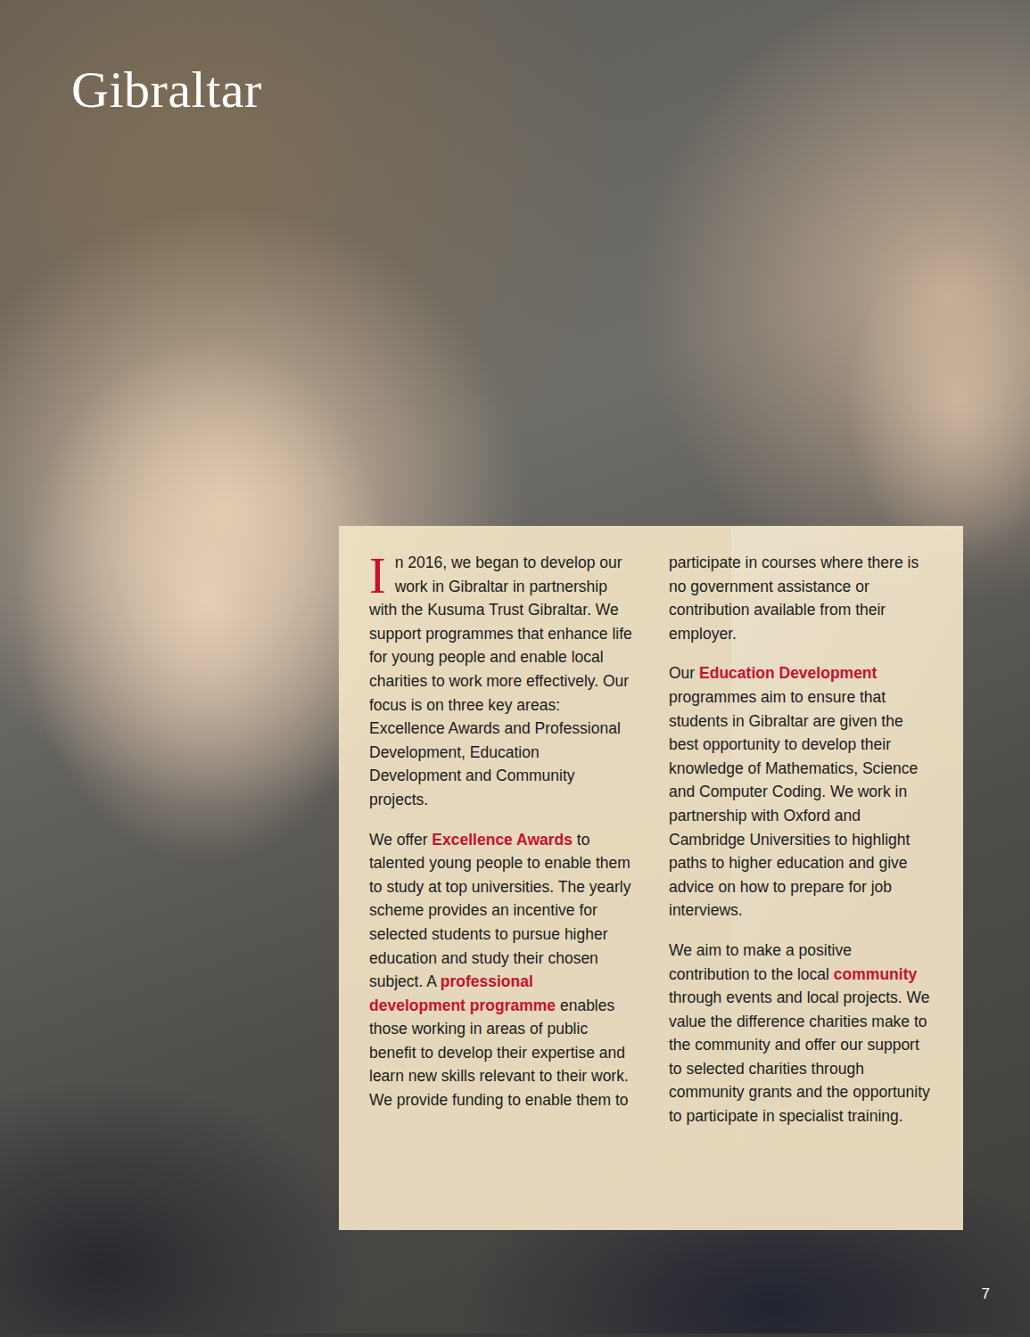Gibraltar
In 2016, we began to develop our work in Gibraltar in partnership with the Kusuma Trust Gibraltar. We support programmes that enhance life for young people and enable local charities to work more effectively. Our focus is on three key areas: Excellence Awards and Professional Development, Education Development and Community projects.
We offer Excellence Awards to talented young people to enable them to study at top universities. The yearly scheme provides an incentive for selected students to pursue higher education and study their chosen subject. A professional development programme enables those working in areas of public benefit to develop their expertise and learn new skills relevant to their work. We provide funding to enable them to participate in courses where there is no government assistance or contribution available from their employer.
Our Education Development programmes aim to ensure that students in Gibraltar are given the best opportunity to develop their knowledge of Mathematics, Science and Computer Coding. We work in partnership with Oxford and Cambridge Universities to highlight paths to higher education and give advice on how to prepare for job interviews.
We aim to make a positive contribution to the local community through events and local projects. We value the difference charities make to the community and offer our support to selected charities through community grants and the opportunity to participate in specialist training.
7